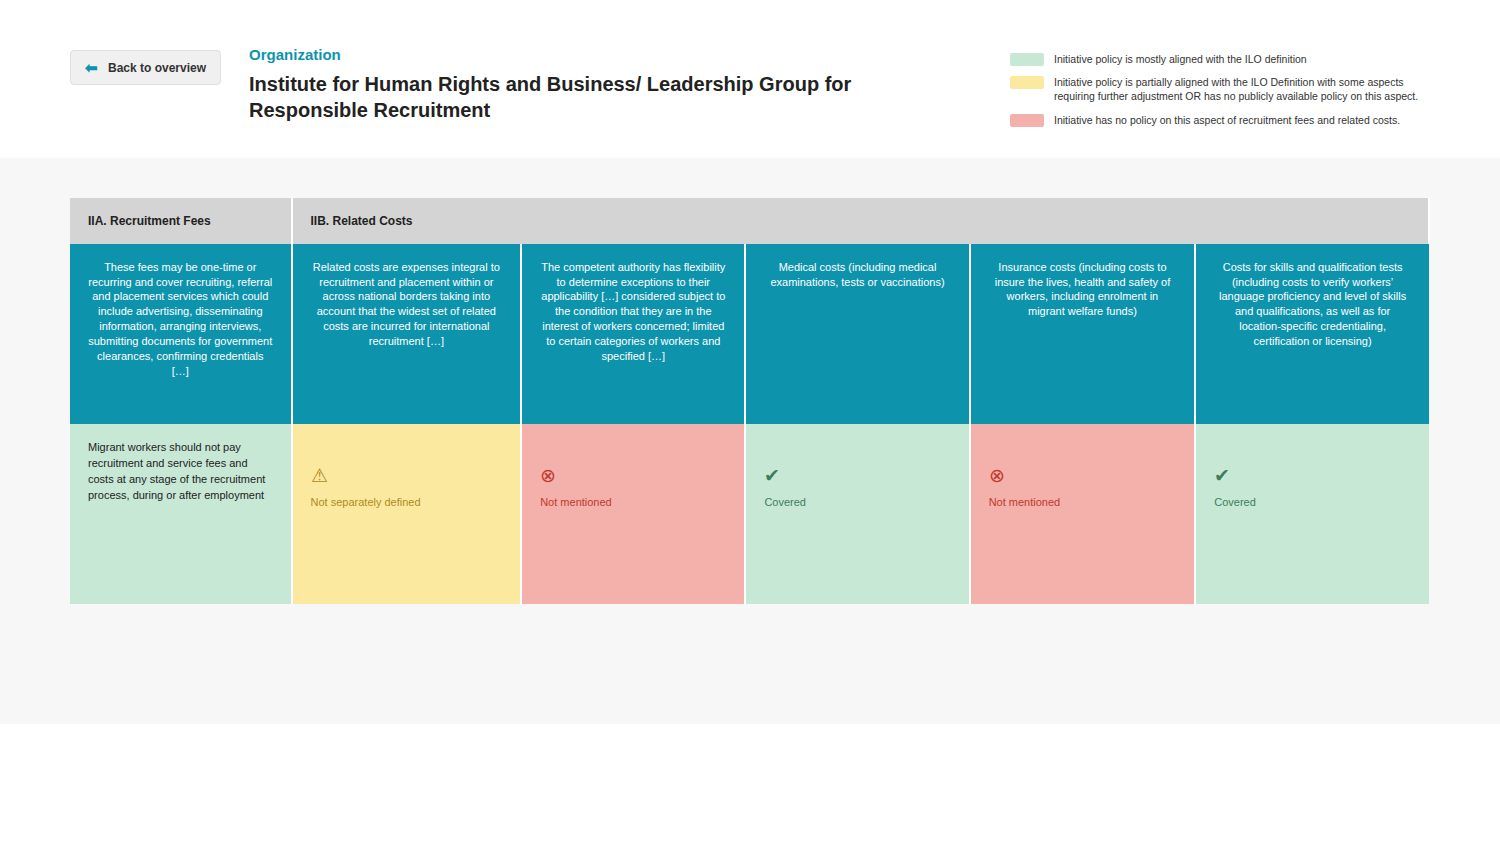⬅ Back to overview
Organization
Institute for Human Rights and Business/ Leadership Group for Responsible Recruitment
Initiative policy is mostly aligned with the ILO definition
Initiative policy is partially aligned with the ILO Definition with some aspects requiring further adjustment OR has no publicly available policy on this aspect.
Initiative has no policy on this aspect of recruitment fees and related costs.
| IIA. Recruitment Fees | IIB. Related Costs |
| --- | --- |
| These fees may be one-time or recurring and cover recruiting, referral and placement services which could include advertising, disseminating information, arranging interviews, submitting documents for government clearances, confirming credentials […] | Related costs are expenses integral to recruitment and placement within or across national borders taking into account that the widest set of related costs are incurred for international recruitment […] | The competent authority has flexibility to determine exceptions to their applicability […] considered subject to the condition that they are in the interest of workers concerned; limited to certain categories of workers and specified […] | Medical costs (including medical examinations, tests or vaccinations) | Insurance costs (including costs to insure the lives, health and safety of workers, including enrolment in migrant welfare funds) | Costs for skills and qualification tests (including costs to verify workers’ language proficiency and level of skills and qualifications, as well as for location-specific credentialing, certification or licensing) |
| Migrant workers should not pay recruitment and service fees and costs at any stage of the recruitment process, during or after employment | ⚠ Not separately defined | ⊗ Not mentioned | ✔ Covered | ⊗ Not mentioned | ✔ Covered |